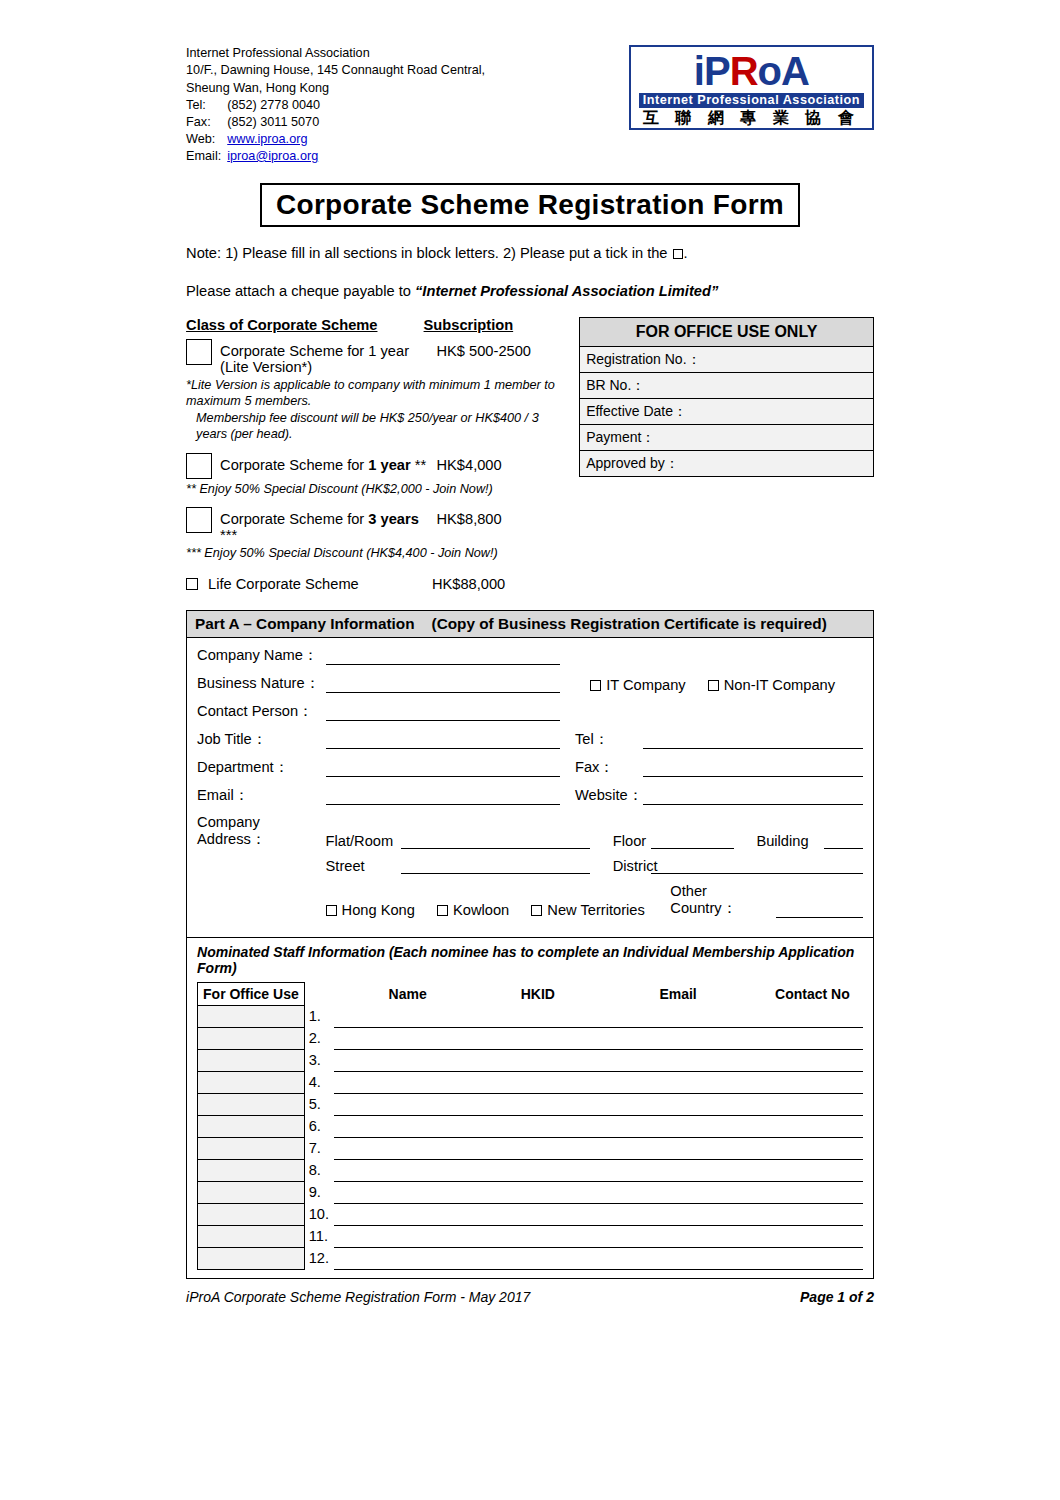Internet Professional Association
10/F., Dawning House, 145 Connaught Road Central,
Sheung Wan, Hong Kong
| Tel: | (852) 2778 0040 |
| Fax: | (852) 3011 5070 |
| Web: | www.iproa.org |
| Email: | iproa@iproa.org |
iPRoA
Internet Professional Association
互 聯 網 專 業 協 會
Corporate Scheme Registration Form
Note: 1) Please fill in all sections in block letters. 2) Please put a tick in the .
Please attach a cheque payable to “Internet Professional Association Limited”
Class of Corporate Scheme
Subscription
Corporate Scheme for 1 year (Lite Version*)
HK$ 500-2500
*Lite Version is applicable to company with minimum 1 member to maximum 5 members. Membership fee discount will be HK$ 250/year or HK$400 / 3 years (per head).
Corporate Scheme for 1 year **
HK$4,000
** Enjoy 50% Special Discount (HK$2,000 - Join Now!)
Corporate Scheme for 3 years ***
HK$8,800
*** Enjoy 50% Special Discount (HK$4,400 - Join Now!)
Life Corporate Scheme
HK$88,000
| FOR OFFICE USE ONLY |
| --- |
| Registration No.： |
| BR No.： |
| Effective Date： |
| Payment： |
| Approved by： |
Part A – Company Information (Copy of Business Registration Certificate is required)
Company Name：
Business Nature：
IT Company Non-IT Company
Contact Person：
Job Title：
Tel：
Department：
Fax：
Email：
Website：
Company Address：
Flat/Room
Floor
Building
Street
District
Hong Kong Kowloon New Territories
Other Country：
Nominated Staff Information (Each nominee has to complete an Individual Membership Application Form)
| For Office Use | | Name | HKID | Email | Contact No |
| --- | --- | --- | --- | --- | --- |
| | 1. | | | | |
| | 2. | | | | |
| | 3. | | | | |
| | 4. | | | | |
| | 5. | | | | |
| | 6. | | | | |
| | 7. | | | | |
| | 8. | | | | |
| | 9. | | | | |
| | 10. | | | | |
| | 11. | | | | |
| | 12. | | | | |
iProA Corporate Scheme Registration Form - May 2017
Page 1 of 2